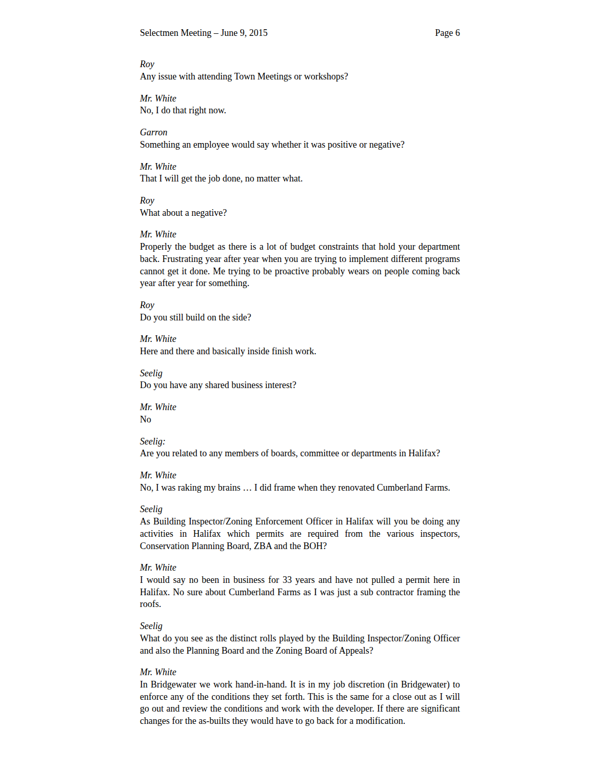Selectmen Meeting – June 9, 2015
Page 6
Roy
Any issue with attending Town Meetings or workshops?
Mr. White
No, I do that right now.
Garron
Something an employee would say whether it was positive or negative?
Mr. White
That I will get the job done, no matter what.
Roy
What about a negative?
Mr. White
Properly the budget as there is a lot of budget constraints that hold your department back. Frustrating year after year when you are trying to implement different programs cannot get it done. Me trying to be proactive probably wears on people coming back year after year for something.
Roy
Do you still build on the side?
Mr. White
Here and there and basically inside finish work.
Seelig
Do you have any shared business interest?
Mr. White
No
Seelig:
Are you related to any members of boards, committee or departments in Halifax?
Mr. White
No, I was raking my brains … I did frame when they renovated Cumberland Farms.
Seelig
As Building Inspector/Zoning Enforcement Officer in Halifax will you be doing any activities in Halifax which permits are required from the various inspectors, Conservation Planning Board, ZBA and the BOH?
Mr. White
I would say no been in business for 33 years and have not pulled a permit here in Halifax. No sure about Cumberland Farms as I was just a sub contractor framing the roofs.
Seelig
What do you see as the distinct rolls played by the Building Inspector/Zoning Officer and also the Planning Board and the Zoning Board of Appeals?
Mr. White
In Bridgewater we work hand-in-hand. It is in my job discretion (in Bridgewater) to enforce any of the conditions they set forth. This is the same for a close out as I will go out and review the conditions and work with the developer. If there are significant changes for the as-builts they would have to go back for a modification.